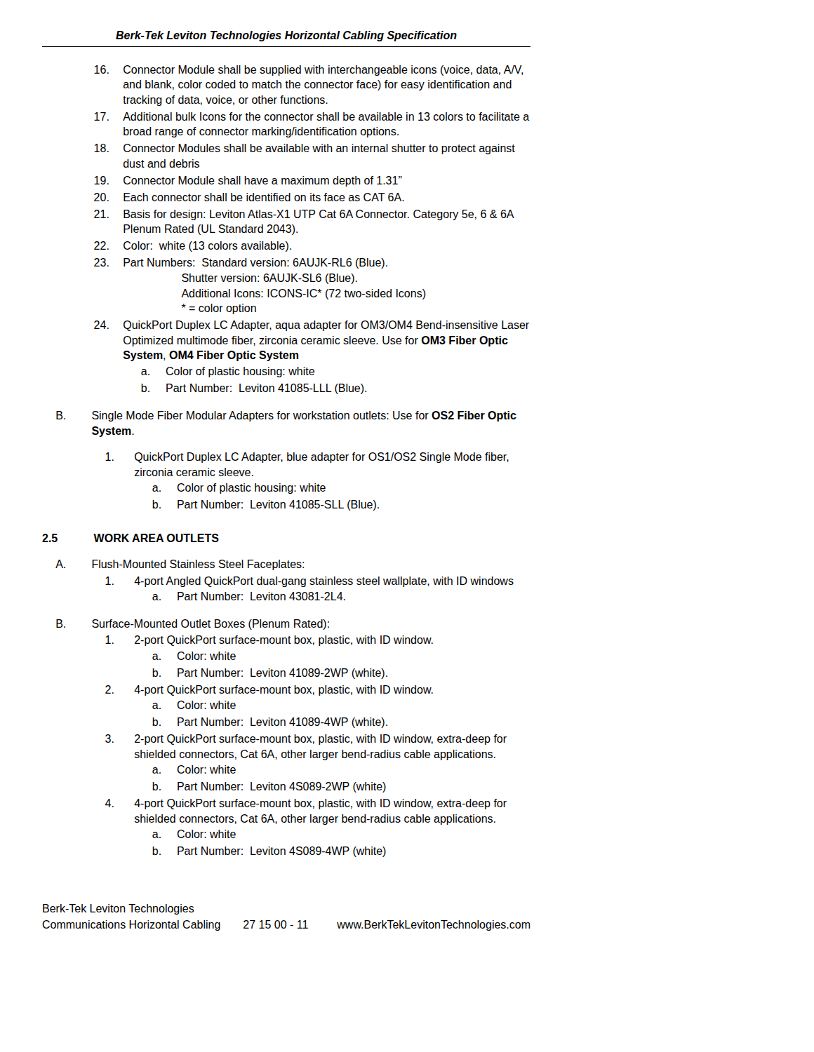Berk-Tek Leviton Technologies Horizontal Cabling Specification
16. Connector Module shall be supplied with interchangeable icons (voice, data, A/V, and blank, color coded to match the connector face) for easy identification and tracking of data, voice, or other functions.
17. Additional bulk Icons for the connector shall be available in 13 colors to facilitate a broad range of connector marking/identification options.
18. Connector Modules shall be available with an internal shutter to protect against dust and debris
19. Connector Module shall have a maximum depth of 1.31”
20. Each connector shall be identified on its face as CAT 6A.
21. Basis for design: Leviton Atlas-X1 UTP Cat 6A Connector. Category 5e, 6 & 6A Plenum Rated (UL Standard 2043).
22. Color: white (13 colors available).
23. Part Numbers: Standard version: 6AUJK-RL6 (Blue).
Shutter version: 6AUJK-SL6 (Blue).
Additional Icons: ICONS-IC* (72 two-sided Icons)
* = color option
24. QuickPort Duplex LC Adapter, aqua adapter for OM3/OM4 Bend-insensitive Laser Optimized multimode fiber, zirconia ceramic sleeve. Use for OM3 Fiber Optic System, OM4 Fiber Optic System
a. Color of plastic housing: white
b. Part Number: Leviton 41085-LLL (Blue).
B. Single Mode Fiber Modular Adapters for workstation outlets: Use for OS2 Fiber Optic System.
1. QuickPort Duplex LC Adapter, blue adapter for OS1/OS2 Single Mode fiber, zirconia ceramic sleeve.
a. Color of plastic housing: white
b. Part Number: Leviton 41085-SLL (Blue).
2.5 WORK AREA OUTLETS
A. Flush-Mounted Stainless Steel Faceplates:
1. 4-port Angled QuickPort dual-gang stainless steel wallplate, with ID windows
a. Part Number: Leviton 43081-2L4.
B. Surface-Mounted Outlet Boxes (Plenum Rated):
1. 2-port QuickPort surface-mount box, plastic, with ID window.
a. Color: white
b. Part Number: Leviton 41089-2WP (white).
2. 4-port QuickPort surface-mount box, plastic, with ID window.
a. Color: white
b. Part Number: Leviton 41089-4WP (white).
3. 2-port QuickPort surface-mount box, plastic, with ID window, extra-deep for shielded connectors, Cat 6A, other larger bend-radius cable applications.
a. Color: white
b. Part Number: Leviton 4S089-2WP (white)
4. 4-port QuickPort surface-mount box, plastic, with ID window, extra-deep for shielded connectors, Cat 6A, other larger bend-radius cable applications.
a. Color: white
b. Part Number: Leviton 4S089-4WP (white)
Berk-Tek Leviton Technologies
Communications Horizontal Cabling 27 15 00 - 11 www.BerkTekLevitonTechnologies.com